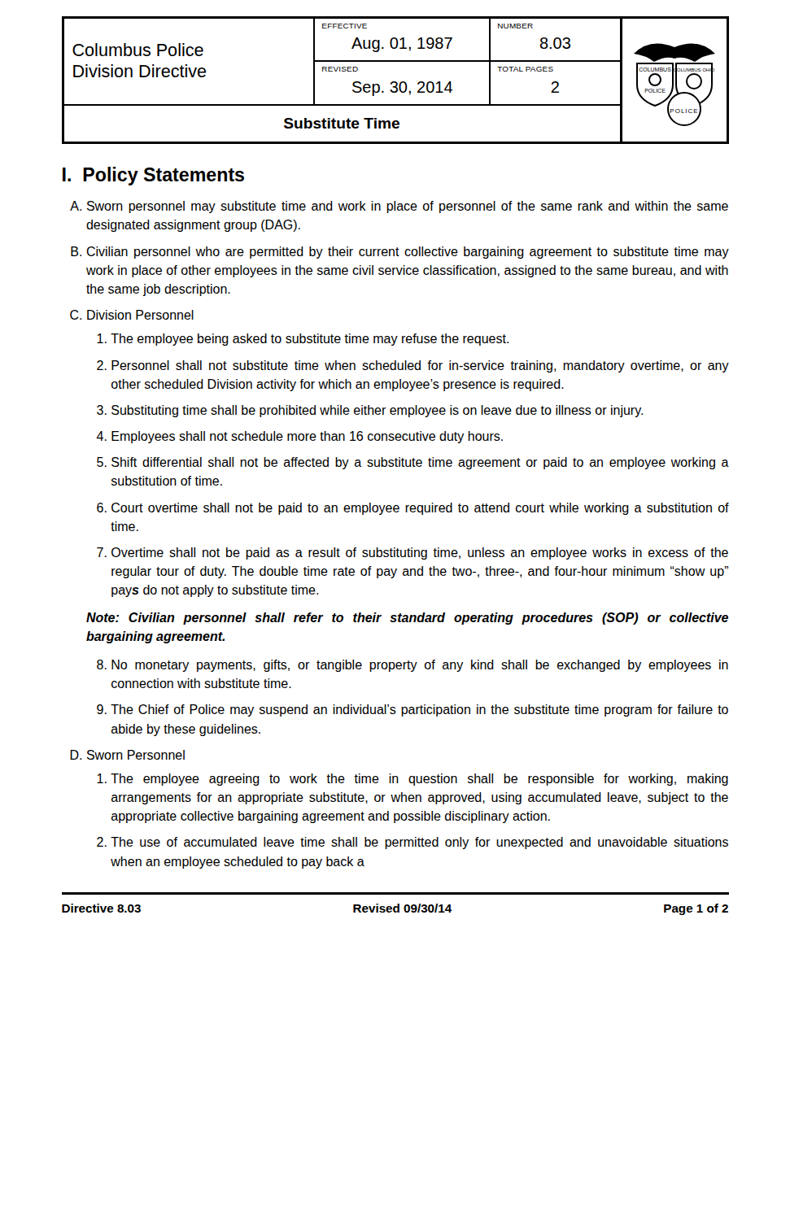Columbus Police Division Directive
EFFECTIVE Aug. 01, 1987
REVISED Sep. 30, 2014
NUMBER 8.03
TOTAL PAGES 2
Substitute Time
COLUMBUS POLICE COLUMBUS OHIO POLICE
I. Policy Statements
Sworn personnel may substitute time and work in place of personnel of the same rank and within the same designated assignment group (DAG).
Civilian personnel who are permitted by their current collective bargaining agreement to substitute time may work in place of other employees in the same civil service classification, assigned to the same bureau, and with the same job description.
Division Personnel
The employee being asked to substitute time may refuse the request.
Personnel shall not substitute time when scheduled for in-service training, mandatory overtime, or any other scheduled Division activity for which an employee’s presence is required.
Substituting time shall be prohibited while either employee is on leave due to illness or injury.
Employees shall not schedule more than 16 consecutive duty hours.
Shift differential shall not be affected by a substitute time agreement or paid to an employee working a substitution of time.
Court overtime shall not be paid to an employee required to attend court while working a substitution of time.
Overtime shall not be paid as a result of substituting time, unless an employee works in excess of the regular tour of duty. The double time rate of pay and the two-, three-, and four-hour minimum “show up” pays do not apply to substitute time.
Note: Civilian personnel shall refer to their standard operating procedures (SOP) or collective bargaining agreement.
No monetary payments, gifts, or tangible property of any kind shall be exchanged by employees in connection with substitute time.
The Chief of Police may suspend an individual’s participation in the substitute time program for failure to abide by these guidelines.
Sworn Personnel
The employee agreeing to work the time in question shall be responsible for working, making arrangements for an appropriate substitute, or when approved, using accumulated leave, subject to the appropriate collective bargaining agreement and possible disciplinary action.
The use of accumulated leave time shall be permitted only for unexpected and unavoidable situations when an employee scheduled to pay back a
Directive 8.03 Revised 09/30/14 Page 1 of 2